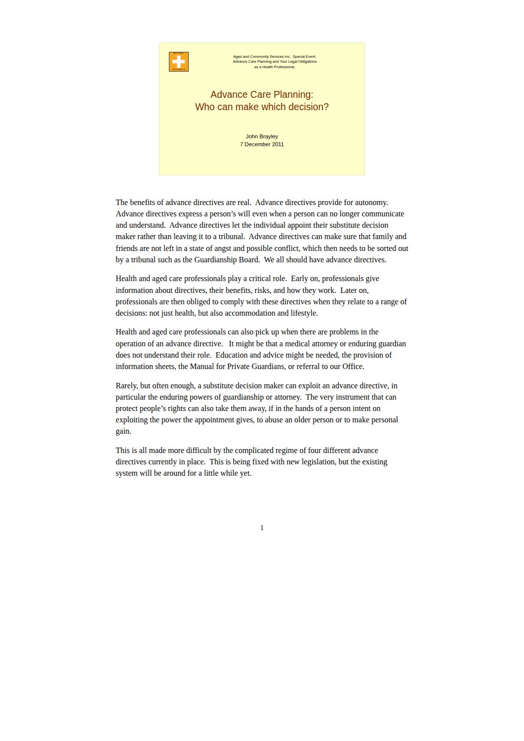ADVOCACY INFORMATION
Aged and Community Services Inc. Special Event.
Advance Care Planning and Your Legal Obligations
as a Health Professional.
Advance Care Planning:
Who can make which decision?
John Brayley
7 December 2011
The benefits of advance directives are real. Advance directives provide for autonomy. Advance directives express a person’s will even when a person can no longer communicate and understand. Advance directives let the individual appoint their substitute decision maker rather than leaving it to a tribunal. Advance directives can make sure that family and friends are not left in a state of angst and possible conflict, which then needs to be sorted out by a tribunal such as the Guardianship Board. We all should have advance directives.
Health and aged care professionals play a critical role. Early on, professionals give information about directives, their benefits, risks, and how they work. Later on, professionals are then obliged to comply with these directives when they relate to a range of decisions: not just health, but also accommodation and lifestyle.
Health and aged care professionals can also pick up when there are problems in the operation of an advance directive. It might be that a medical attorney or enduring guardian does not understand their role. Education and advice might be needed, the provision of information sheets, the Manual for Private Guardians, or referral to our Office.
Rarely, but often enough, a substitute decision maker can exploit an advance directive, in particular the enduring powers of guardianship or attorney. The very instrument that can protect people’s rights can also take them away, if in the hands of a person intent on exploiting the power the appointment gives, to abuse an older person or to make personal gain.
This is all made more difficult by the complicated regime of four different advance directives currently in place. This is being fixed with new legislation, but the existing system will be around for a little while yet.
1